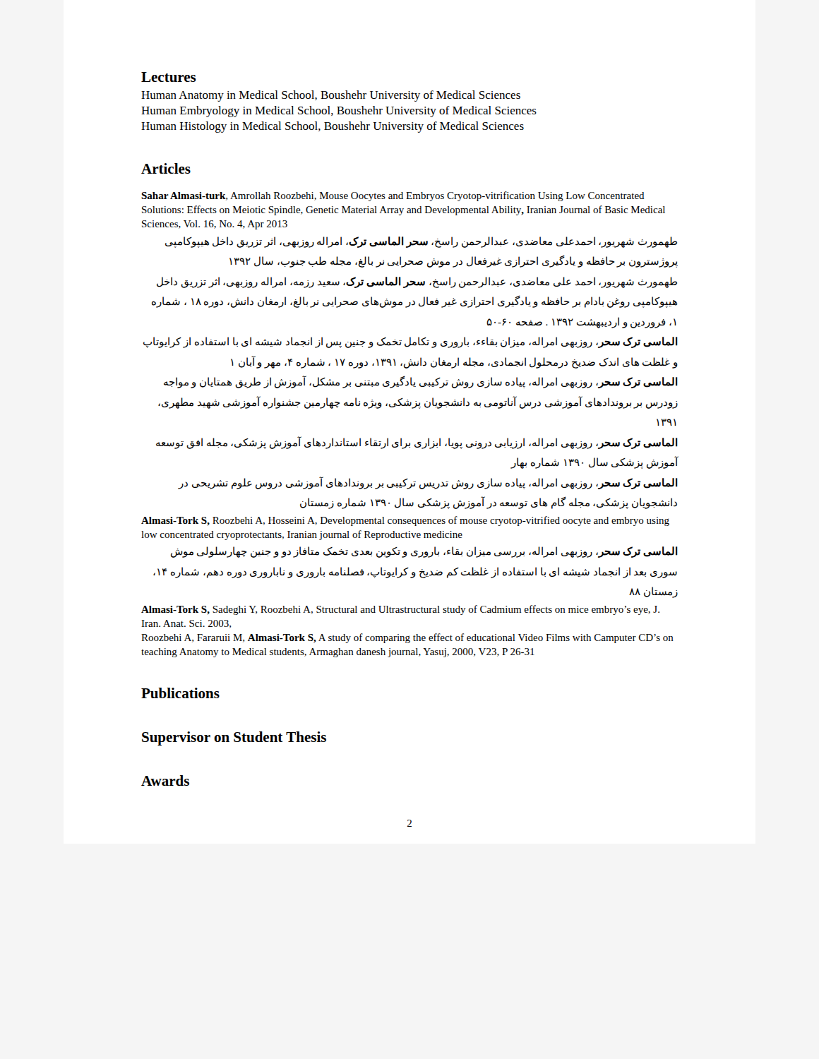Lectures
Human Anatomy in Medical School, Boushehr University of Medical Sciences
Human Embryology in Medical School, Boushehr University of Medical Sciences
Human Histology in Medical School, Boushehr University of Medical Sciences
Articles
Sahar Almasi-turk, Amrollah Roozbehi, Mouse Oocytes and Embryos Cryotop-vitrification Using Low Concentrated Solutions: Effects on Meiotic Spindle, Genetic Material Array and Developmental Ability, Iranian Journal of Basic Medical Sciences, Vol. 16, No. 4, Apr 2013
طهمورث شهریور، احمدعلی معاضدی، عبدالرحمن راسخ، سحر الماسی ترک، امراله روزبهی، اثر تزریق داخل هیپوکامپی پروژسترون بر حافظه و یادگیری احترازی غیرفعال در موش صحرایی نر بالغ، مجله طب جنوب، سال ۱۳۹۲
طهمورث شهریور، احمد علی معاضدی، عبدالرحمن راسخ، سحر الماسی ترک، سعید رزمه، امراله روزبهی، اثر تزریق داخل هیپوکامپی روغن بادام بر حافظه و یادگیری احترازی غیر فعال در موش‌های صحرایی نر بالغ، ارمغان دانش، دوره ۱۸ ، شماره ۱، فروردین و اردیبهشت ۱۳۹۲ . صفحه ۶۰-۵۰
الماسی ترک سحر، روزبهی امراله، میزان بقاءء، باروری و تکامل تخمک و جنین پس از انجماد شیشه ای با استفاده از کرایوتاپ و غلظت های اندک ضدیخ درمحلول انجمادی، مجله ارمغان دانش، ۱۳۹۱، دوره ۱۷ ، شماره ۴، مهر و آبان ۱
الماسی ترک سحر، روزبهی امراله، پیاده سازی روش ترکیبی یادگیری مبتنی بر مشکل، آموزش از طریق همتایان و مواجه زودرس بر بروندادهای آموزشی درس آناتومی به دانشجویان پزشکی، ویژه نامه چهارمین جشنواره آموزشی شهید مطهری، ۱۳۹۱
الماسی ترک سحر، روزبهی امراله، ارزیابی درونی پویا، ابزاری برای ارتقاء استانداردهای آموزش پزشکی، مجله افق توسعه آموزش پزشکی سال ۱۳۹۰ شماره بهار
الماسی ترک سحر، روزبهی امراله، پیاده سازی روش تدریس ترکیبی بر بروندادهای آموزشی دروس علوم تشریحی در دانشجویان پزشکی، مجله گام های توسعه در آموزش پزشکی سال ۱۳۹۰ شماره زمستان
Almasi-Tork S, Roozbehi A, Hosseini A, Developmental consequences of mouse cryotop-vitrified oocyte and embryo using low concentrated cryoprotectants, Iranian journal of Reproductive medicine
الماسی ترک سحر، روزبهی امراله، بررسی میزان بقاء، باروری و تکوین بعدی تخمک متافاز دو و جنین چهارسلولی موش سوری بعد از انجماد شیشه ای با استفاده از غلظت کم ضدیخ و کرایوتاپ، فصلنامه باروری و ناباروری دوره دهم، شماره ۱۴، زمستان ۸۸
Almasi-Tork S, Sadeghi Y, Roozbehi A, Structural and Ultrastructural study of Cadmium effects on mice embryo’s eye, J. Iran. Anat. Sci. 2003,
Roozbehi A, Fararuii M, Almasi-Tork S, A study of comparing the effect of educational Video Films with Camputer CD’s on teaching Anatomy to Medical students, Armaghan danesh journal, Yasuj, 2000, V23, P 26-31
Publications
Supervisor on Student Thesis
Awards
2